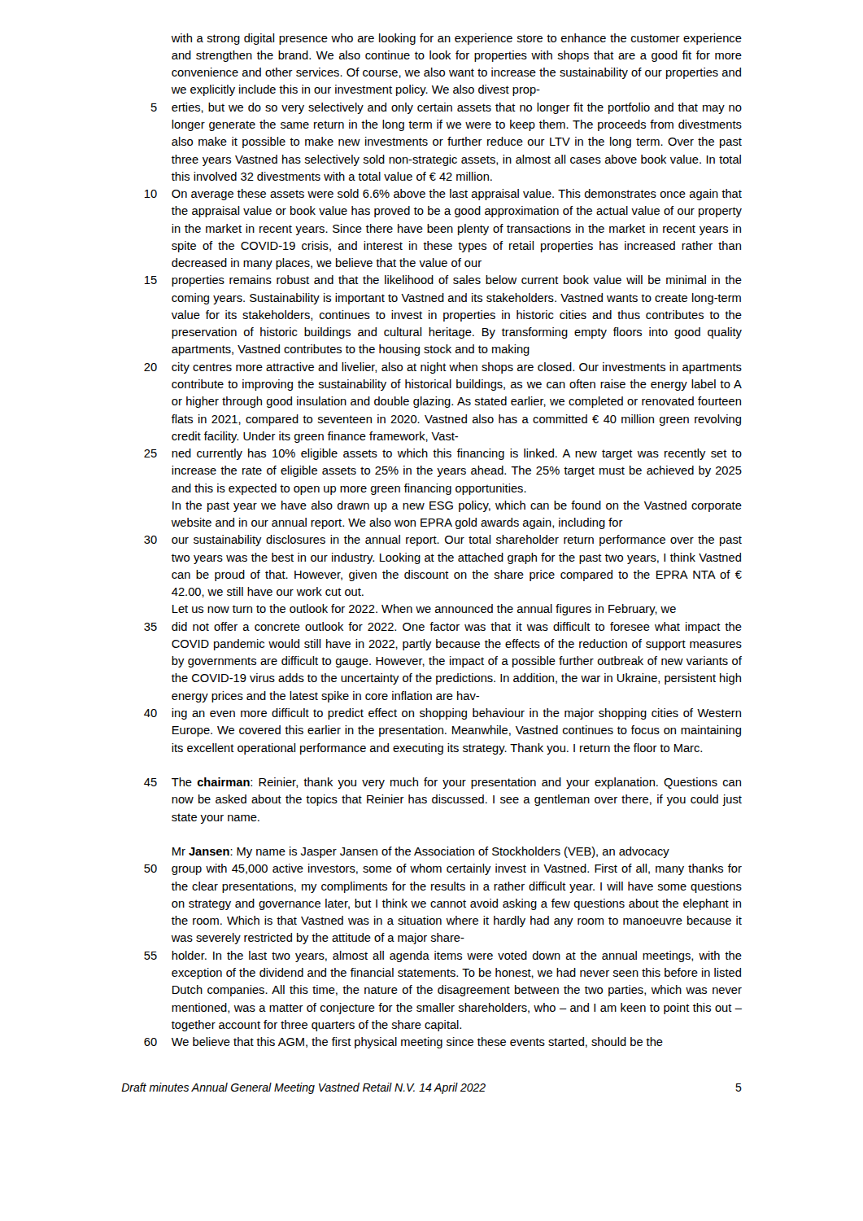with a strong digital presence who are looking for an experience store to enhance the customer experience and strengthen the brand. We also continue to look for properties with shops that are a good fit for more convenience and other services. Of course, we also want to increase the sustainability of our properties and we explicitly include this in our investment policy. We also divest prop-
5
erties, but we do so very selectively and only certain assets that no longer fit the portfolio and that may no longer generate the same return in the long term if we were to keep them. The proceeds from divestments also make it possible to make new investments or further reduce our LTV in the long term. Over the past three years Vastned has selectively sold non-strategic assets, in almost all cases above book value. In total this involved 32 divestments with a total value of € 42 million.
10
On average these assets were sold 6.6% above the last appraisal value. This demonstrates once again that the appraisal value or book value has proved to be a good approximation of the actual value of our property in the market in recent years. Since there have been plenty of transactions in the market in recent years in spite of the COVID-19 crisis, and interest in these types of retail properties has increased rather than decreased in many places, we believe that the value of our
15
properties remains robust and that the likelihood of sales below current book value will be minimal in the coming years. Sustainability is important to Vastned and its stakeholders. Vastned wants to create long-term value for its stakeholders, continues to invest in properties in historic cities and thus contributes to the preservation of historic buildings and cultural heritage. By transforming empty floors into good quality apartments, Vastned contributes to the housing stock and to making
20
city centres more attractive and livelier, also at night when shops are closed. Our investments in apartments contribute to improving the sustainability of historical buildings, as we can often raise the energy label to A or higher through good insulation and double glazing. As stated earlier, we completed or renovated fourteen flats in 2021, compared to seventeen in 2020. Vastned also has a committed € 40 million green revolving credit facility. Under its green finance framework, Vast-
25
ned currently has 10% eligible assets to which this financing is linked. A new target was recently set to increase the rate of eligible assets to 25% in the years ahead. The 25% target must be achieved by 2025 and this is expected to open up more green financing opportunities.
In the past year we have also drawn up a new ESG policy, which can be found on the Vastned corporate website and in our annual report. We also won EPRA gold awards again, including for
30
our sustainability disclosures in the annual report. Our total shareholder return performance over the past two years was the best in our industry. Looking at the attached graph for the past two years, I think Vastned can be proud of that. However, given the discount on the share price compared to the EPRA NTA of € 42.00, we still have our work cut out.
Let us now turn to the outlook for 2022. When we announced the annual figures in February, we
35
did not offer a concrete outlook for 2022. One factor was that it was difficult to foresee what impact the COVID pandemic would still have in 2022, partly because the effects of the reduction of support measures by governments are difficult to gauge. However, the impact of a possible further outbreak of new variants of the COVID-19 virus adds to the uncertainty of the predictions. In addition, the war in Ukraine, persistent high energy prices and the latest spike in core inflation are hav-
40
ing an even more difficult to predict effect on shopping behaviour in the major shopping cities of Western Europe. We covered this earlier in the presentation. Meanwhile, Vastned continues to focus on maintaining its excellent operational performance and executing its strategy. Thank you. I return the floor to Marc.
45
The chairman: Reinier, thank you very much for your presentation and your explanation. Questions can now be asked about the topics that Reinier has discussed. I see a gentleman over there, if you could just state your name.
Mr Jansen: My name is Jasper Jansen of the Association of Stockholders (VEB), an advocacy
50
group with 45,000 active investors, some of whom certainly invest in Vastned. First of all, many thanks for the clear presentations, my compliments for the results in a rather difficult year. I will have some questions on strategy and governance later, but I think we cannot avoid asking a few questions about the elephant in the room. Which is that Vastned was in a situation where it hardly had any room to manoeuvre because it was severely restricted by the attitude of a major share-
55
holder. In the last two years, almost all agenda items were voted down at the annual meetings, with the exception of the dividend and the financial statements. To be honest, we had never seen this before in listed Dutch companies. All this time, the nature of the disagreement between the two parties, which was never mentioned, was a matter of conjecture for the smaller shareholders, who – and I am keen to point this out – together account for three quarters of the share capital.
60
We believe that this AGM, the first physical meeting since these events started, should be the
Draft minutes Annual General Meeting Vastned Retail N.V. 14 April 2022 5